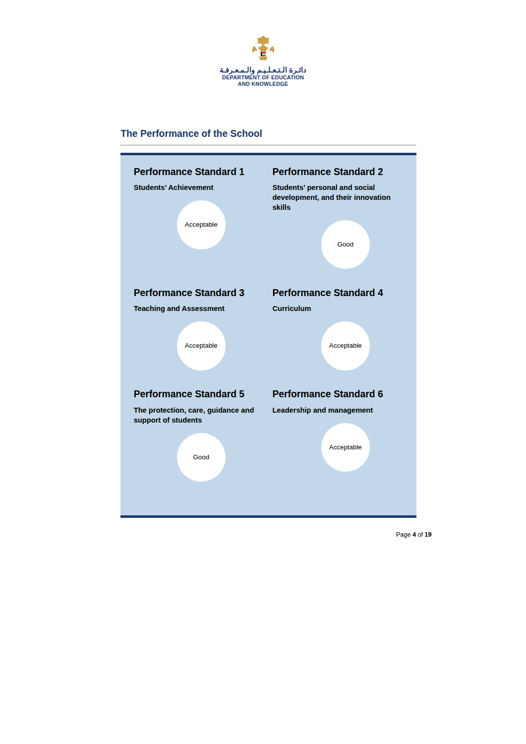دائـرة الـتـعـلـيـم والـمـعـرفـة
DEPARTMENT OF EDUCATION
AND KNOWLEDGE
The Performance of the School
| Performance Standard 1 Students’ Achievement Acceptable | Performance Standard 2 Students’ personal and social development, and their innovation skills Good |
| Performance Standard 3 Teaching and Assessment Acceptable | Performance Standard 4 Curriculum Acceptable |
| Performance Standard 5 The protection, care, guidance and support of students Good | Performance Standard 6 Leadership and management Acceptable |
Page 4 of 19